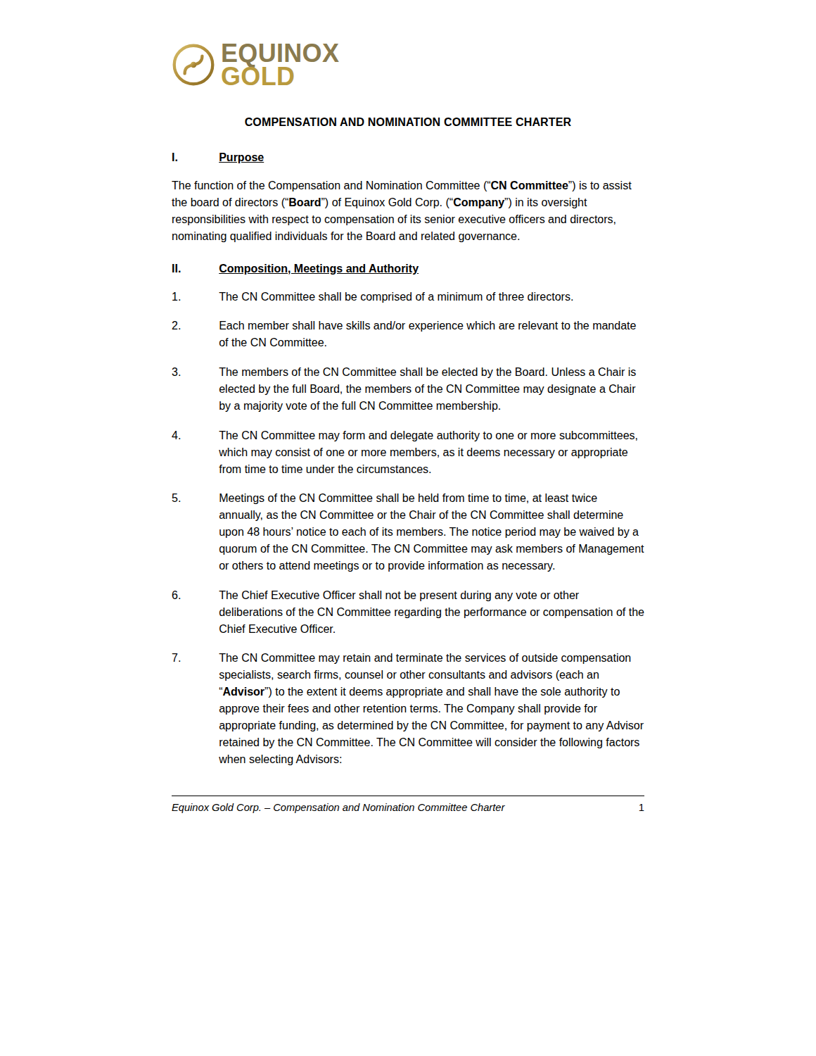EQUINOX GOLD
COMPENSATION AND NOMINATION COMMITTEE CHARTER
I. Purpose
The function of the Compensation and Nomination Committee (“CN Committee”) is to assist the board of directors (“Board”) of Equinox Gold Corp. (“Company”) in its oversight responsibilities with respect to compensation of its senior executive officers and directors, nominating qualified individuals for the Board and related governance.
II. Composition, Meetings and Authority
1. The CN Committee shall be comprised of a minimum of three directors.
2. Each member shall have skills and/or experience which are relevant to the mandate of the CN Committee.
3. The members of the CN Committee shall be elected by the Board. Unless a Chair is elected by the full Board, the members of the CN Committee may designate a Chair by a majority vote of the full CN Committee membership.
4. The CN Committee may form and delegate authority to one or more subcommittees, which may consist of one or more members, as it deems necessary or appropriate from time to time under the circumstances.
5. Meetings of the CN Committee shall be held from time to time, at least twice annually, as the CN Committee or the Chair of the CN Committee shall determine upon 48 hours’ notice to each of its members. The notice period may be waived by a quorum of the CN Committee. The CN Committee may ask members of Management or others to attend meetings or to provide information as necessary.
6. The Chief Executive Officer shall not be present during any vote or other deliberations of the CN Committee regarding the performance or compensation of the Chief Executive Officer.
7. The CN Committee may retain and terminate the services of outside compensation specialists, search firms, counsel or other consultants and advisors (each an “Advisor”) to the extent it deems appropriate and shall have the sole authority to approve their fees and other retention terms. The Company shall provide for appropriate funding, as determined by the CN Committee, for payment to any Advisor retained by the CN Committee. The CN Committee will consider the following factors when selecting Advisors:
Equinox Gold Corp. – Compensation and Nomination Committee Charter 1